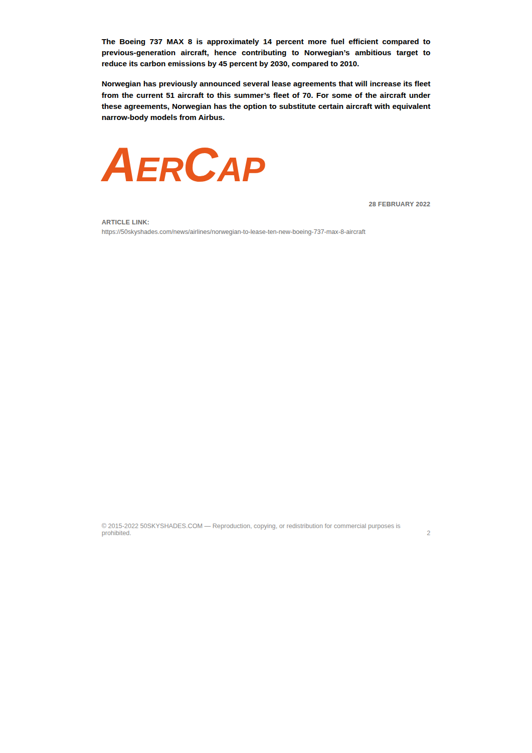The Boeing 737 MAX 8 is approximately 14 percent more fuel efficient compared to previous-generation aircraft, hence contributing to Norwegian’s ambitious target to reduce its carbon emissions by 45 percent by 2030, compared to 2010.
Norwegian has previously announced several lease agreements that will increase its fleet from the current 51 aircraft to this summer’s fleet of 70. For some of the aircraft under these agreements, Norwegian has the option to substitute certain aircraft with equivalent narrow-body models from Airbus.
AERCAP
28 FEBRUARY 2022
ARTICLE LINK:
https://50skyshades.com/news/airlines/norwegian-to-lease-ten-new-boeing-737-max-8-aircraft
© 2015-2022 50SKYSHADES.COM — Reproduction, copying, or redistribution for commercial purposes is prohibited.
2